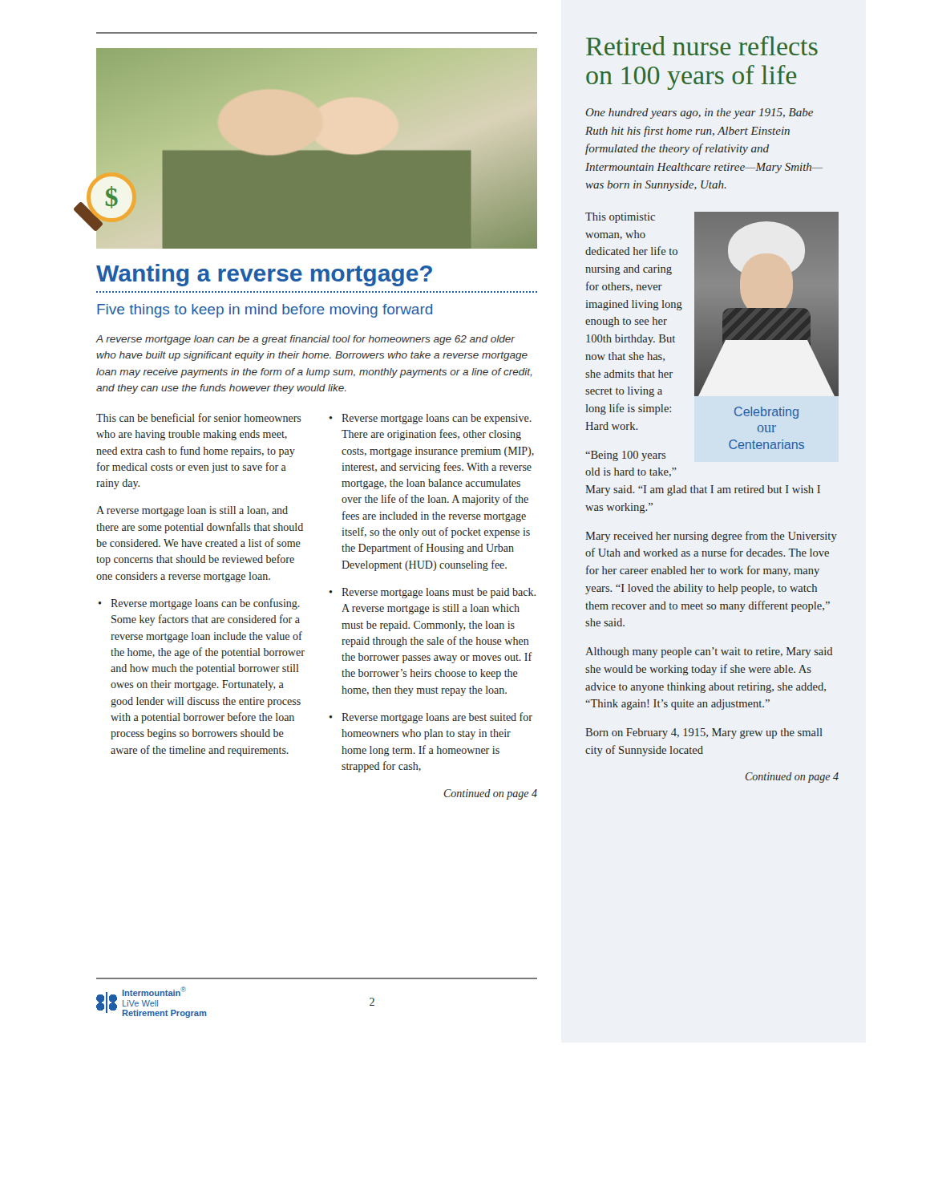$
Wanting a reverse mortgage?
Five things to keep in mind before moving forward
A reverse mortgage loan can be a great financial tool for homeowners age 62 and older who have built up significant equity in their home. Borrowers who take a reverse mortgage loan may receive payments in the form of a lump sum, monthly payments or a line of credit, and they can use the funds however they would like.
This can be beneficial for senior homeowners who are having trouble making ends meet, need extra cash to fund home repairs, to pay for medical costs or even just to save for a rainy day.
A reverse mortgage loan is still a loan, and there are some potential downfalls that should be considered. We have created a list of some top concerns that should be reviewed before one considers a reverse mortgage loan.
Reverse mortgage loans can be confusing. Some key factors that are considered for a reverse mortgage loan include the value of the home, the age of the potential borrower and how much the potential borrower still owes on their mortgage. Fortunately, a good lender will discuss the entire process with a potential borrower before the loan process begins so borrowers should be aware of the timeline and requirements.
Reverse mortgage loans can be expensive. There are origination fees, other closing costs, mortgage insurance premium (MIP), interest, and servicing fees. With a reverse mortgage, the loan balance accumulates over the life of the loan. A majority of the fees are included in the reverse mortgage itself, so the only out of pocket expense is the Department of Housing and Urban Development (HUD) counseling fee.
Reverse mortgage loans must be paid back. A reverse mortgage is still a loan which must be repaid. Commonly, the loan is repaid through the sale of the house when the borrower passes away or moves out. If the borrower’s heirs choose to keep the home, then they must repay the loan.
Reverse mortgage loans are best suited for homeowners who plan to stay in their home long term. If a homeowner is strapped for cash,
Continued on page 4
Intermountain®
LiVe Well
Retirement Program
2
Retired nurse reflects on 100 years of life
One hundred years ago, in the year 1915, Babe Ruth hit his first home run, Albert Einstein formulated the theory of relativity and Intermountain Healthcare retiree—Mary Smith— was born in Sunnyside, Utah.
Celebrating our Centenarians
This optimistic woman, who dedicated her life to nursing and caring for others, never imagined living long enough to see her 100th birthday. But now that she has, she admits that her secret to living a long life is simple: Hard work.
“Being 100 years old is hard to take,” Mary said. “I am glad that I am retired but I wish I was working.”
Mary received her nursing degree from the University of Utah and worked as a nurse for decades. The love for her career enabled her to work for many, many years. “I loved the ability to help people, to watch them recover and to meet so many different people,” she said.
Although many people can’t wait to retire, Mary said she would be working today if she were able. As advice to anyone thinking about retiring, she added, “Think again! It’s quite an adjustment.”
Born on February 4, 1915, Mary grew up the small city of Sunnyside located
Continued on page 4